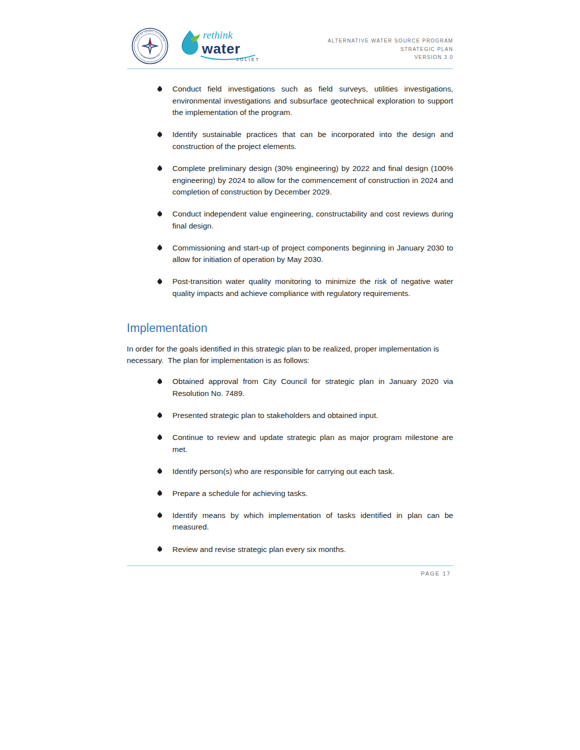CITY OF JOLIET, ILLINOIS INCORPORATED 1852 N S E W
rethink water JOLIET
ALTERNATIVE WATER SOURCE PROGRAM
STRATEGIC PLAN
VERSION 3.0
Conduct field investigations such as field surveys, utilities investigations, environmental investigations and subsurface geotechnical exploration to support the implementation of the program.
Identify sustainable practices that can be incorporated into the design and construction of the project elements.
Complete preliminary design (30% engineering) by 2022 and final design (100% engineering) by 2024 to allow for the commencement of construction in 2024 and completion of construction by December 2029.
Conduct independent value engineering, constructability and cost reviews during final design.
Commissioning and start-up of project components beginning in January 2030 to allow for initiation of operation by May 2030.
Post-transition water quality monitoring to minimize the risk of negative water quality impacts and achieve compliance with regulatory requirements.
Implementation
In order for the goals identified in this strategic plan to be realized, proper implementation is necessary. The plan for implementation is as follows:
Obtained approval from City Council for strategic plan in January 2020 via Resolution No. 7489.
Presented strategic plan to stakeholders and obtained input.
Continue to review and update strategic plan as major program milestone are met.
Identify person(s) who are responsible for carrying out each task.
Prepare a schedule for achieving tasks.
Identify means by which implementation of tasks identified in plan can be measured.
Review and revise strategic plan every six months.
PAGE 17